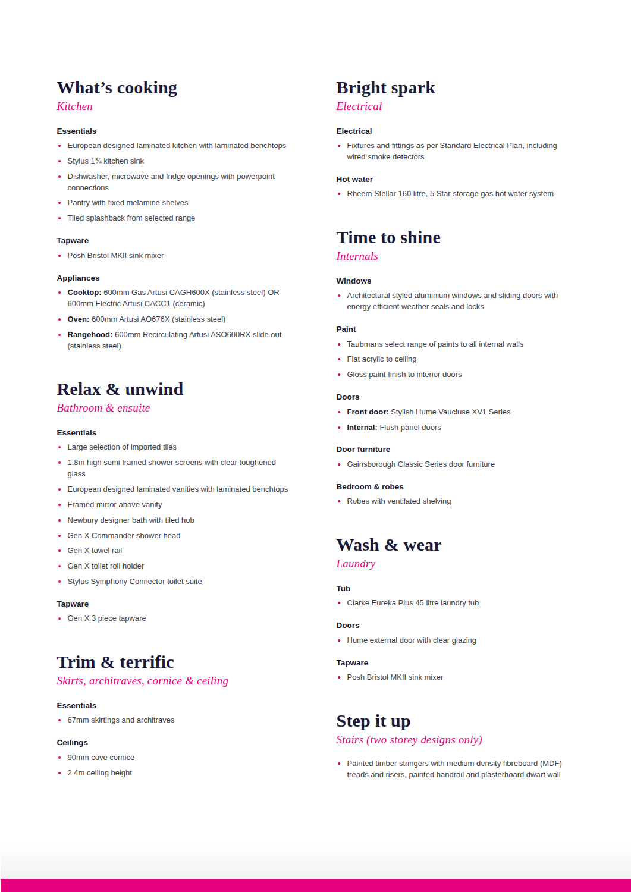What’s cooking
Kitchen
Essentials
European designed laminated kitchen with laminated benchtops
Stylus 1¾ kitchen sink
Dishwasher, microwave and fridge openings with powerpoint connections
Pantry with fixed melamine shelves
Tiled splashback from selected range
Tapware
Posh Bristol MKII sink mixer
Appliances
Cooktop: 600mm Gas Artusi CAGH600X (stainless steel) OR 600mm Electric Artusi CACC1 (ceramic)
Oven: 600mm Artusi AO676X (stainless steel)
Rangehood: 600mm Recirculating Artusi ASO600RX slide out (stainless steel)
Relax & unwind
Bathroom & ensuite
Essentials
Large selection of imported tiles
1.8m high semi framed shower screens with clear toughened glass
European designed laminated vanities with laminated benchtops
Framed mirror above vanity
Newbury designer bath with tiled hob
Gen X Commander shower head
Gen X towel rail
Gen X toilet roll holder
Stylus Symphony Connector toilet suite
Tapware
Gen X 3 piece tapware
Trim & terrific
Skirts, architraves, cornice & ceiling
Essentials
67mm skirtings and architraves
Ceilings
90mm cove cornice
2.4m ceiling height
Bright spark
Electrical
Electrical
Fixtures and fittings as per Standard Electrical Plan, including wired smoke detectors
Hot water
Rheem Stellar 160 litre, 5 Star storage gas hot water system
Time to shine
Internals
Windows
Architectural styled aluminium windows and sliding doors with energy efficient weather seals and locks
Paint
Taubmans select range of paints to all internal walls
Flat acrylic to ceiling
Gloss paint finish to interior doors
Doors
Front door: Stylish Hume Vaucluse XV1 Series
Internal: Flush panel doors
Door furniture
Gainsborough Classic Series door furniture
Bedroom & robes
Robes with ventilated shelving
Wash & wear
Laundry
Tub
Clarke Eureka Plus 45 litre laundry tub
Doors
Hume external door with clear glazing
Tapware
Posh Bristol MKII sink mixer
Step it up
Stairs (two storey designs only)
Painted timber stringers with medium density fibreboard (MDF) treads and risers, painted handrail and plasterboard dwarf wall